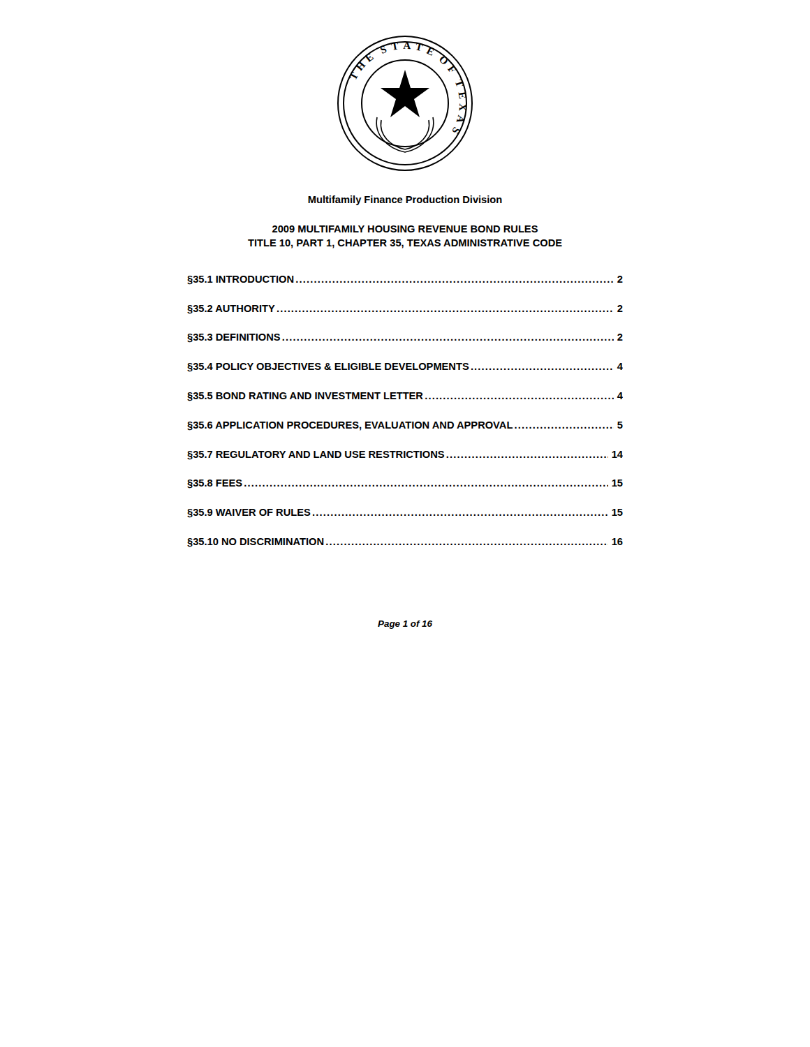Multifamily Finance Production Division
2009 MULTIFAMILY HOUSING REVENUE BOND RULES
TITLE 10, PART 1, CHAPTER 35, TEXAS ADMINISTRATIVE CODE
§35.1 INTRODUCTION ................................................................................................................................................. 2
§35.2 AUTHORITY ....................................................................................................................................................... 2
§35.3 DEFINITIONS .................................................................................................................................................... 2
§35.4 POLICY OBJECTIVES & ELIGIBLE DEVELOPMENTS ................................................................................. 4
§35.5 BOND RATING AND INVESTMENT LETTER ............................................................................................. 4
§35.6 APPLICATION PROCEDURES, EVALUATION AND APPROVAL ............................................................. 5
§35.7 REGULATORY AND LAND USE RESTRICTIONS ....................................................................................... 14
§35.8 FEES ................................................................................................................................................................. 15
§35.9 WAIVER OF RULES ....................................................................................................................................... 15
§35.10 NO DISCRIMINATION ................................................................................................................................ 16
Page 1 of 16